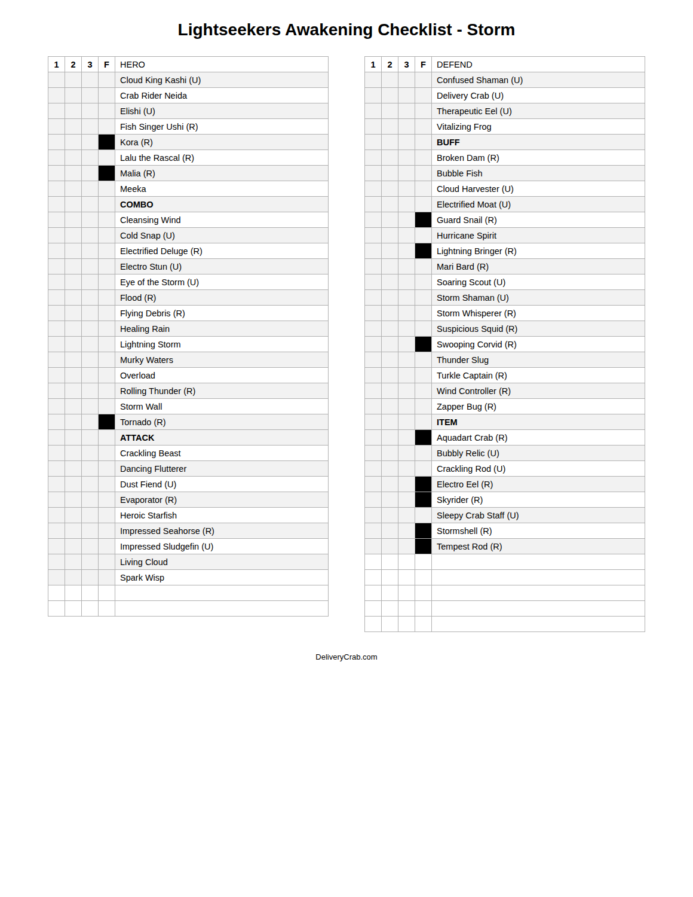Lightseekers Awakening Checklist - Storm
| 1 | 2 | 3 | F | HERO |
| --- | --- | --- | --- | --- |
| | | | | Cloud King Kashi (U) |
| | | | | Crab Rider Neida |
| | | | | Elishi (U) |
| | | | | Fish Singer Ushi (R) |
| | | | | Kora (R) |
| | | | | Lalu the Rascal (R) |
| | | | | Malia (R) |
| | | | | Meeka |
| | | | | COMBO |
| | | | | Cleansing Wind |
| | | | | Cold Snap (U) |
| | | | | Electrified Deluge (R) |
| | | | | Electro Stun (U) |
| | | | | Eye of the Storm (U) |
| | | | | Flood (R) |
| | | | | Flying Debris (R) |
| | | | | Healing Rain |
| | | | | Lightning Storm |
| | | | | Murky Waters |
| | | | | Overload |
| | | | | Rolling Thunder (R) |
| | | | | Storm Wall |
| | | | | Tornado (R) |
| | | | | ATTACK |
| | | | | Crackling Beast |
| | | | | Dancing Flutterer |
| | | | | Dust Fiend (U) |
| | | | | Evaporator (R) |
| | | | | Heroic Starfish |
| | | | | Impressed Seahorse (R) |
| | | | | Impressed Sludgefin (U) |
| | | | | Living Cloud |
| | | | | Spark Wisp |
| 1 | 2 | 3 | F | DEFEND |
| --- | --- | --- | --- | --- |
| | | | | Confused Shaman (U) |
| | | | | Delivery Crab (U) |
| | | | | Therapeutic Eel (U) |
| | | | | Vitalizing Frog |
| | | | | BUFF |
| | | | | Broken Dam (R) |
| | | | | Bubble Fish |
| | | | | Cloud Harvester (U) |
| | | | | Electrified Moat (U) |
| | | | | Guard Snail (R) |
| | | | | Hurricane Spirit |
| | | | | Lightning Bringer (R) |
| | | | | Mari Bard (R) |
| | | | | Soaring Scout (U) |
| | | | | Storm Shaman (U) |
| | | | | Storm Whisperer (R) |
| | | | | Suspicious Squid (R) |
| | | | | Swooping Corvid (R) |
| | | | | Thunder Slug |
| | | | | Turkle Captain (R) |
| | | | | Wind Controller (R) |
| | | | | Zapper Bug (R) |
| | | | | ITEM |
| | | | | Aquadart Crab (R) |
| | | | | Bubbly Relic (U) |
| | | | | Crackling Rod (U) |
| | | | | Electro Eel (R) |
| | | | | Skyrider (R) |
| | | | | Sleepy Crab Staff (U) |
| | | | | Stormshell (R) |
| | | | | Tempest Rod (R) |
DeliveryCrab.com